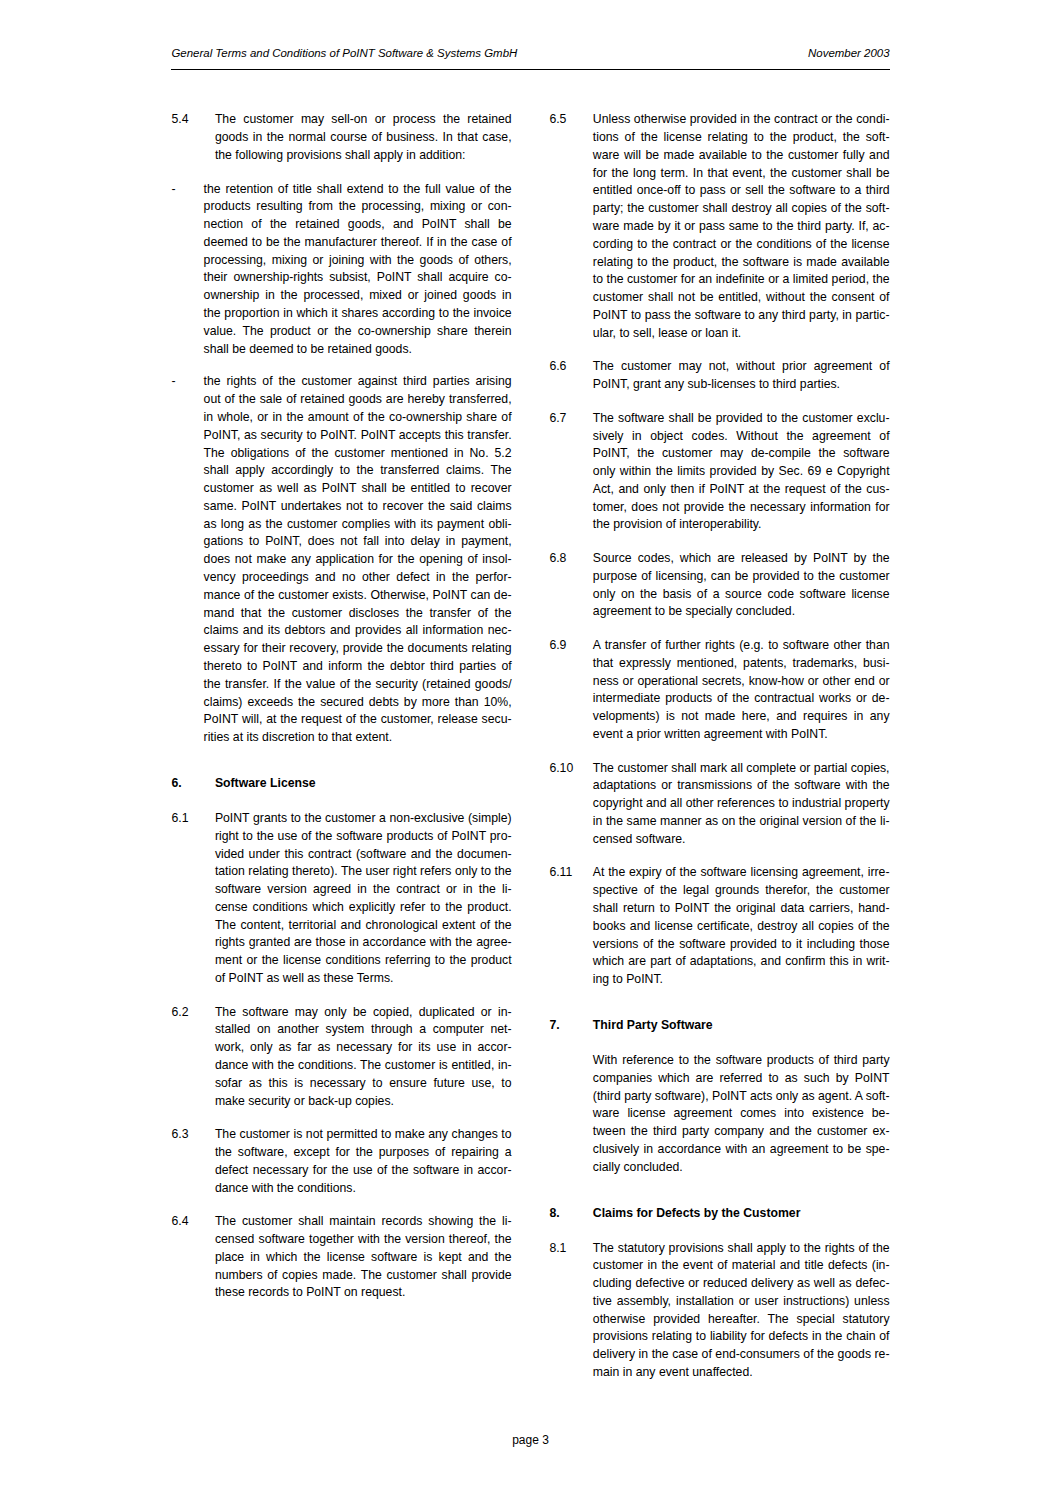General Terms and Conditions of PoINT Software & Systems GmbH
November 2003
5.4
The customer may sell-on or process the retained goods in the normal course of business. In that case, the following provisions shall apply in addition:
- the retention of title shall extend to the full value of the products resulting from the processing, mixing or connection of the retained goods, and PoINT shall be deemed to be the manufacturer thereof. If in the case of processing, mixing or joining with the goods of others, their ownership-rights subsist, PoINT shall acquire co-ownership in the processed, mixed or joined goods in the proportion in which it shares according to the invoice value. The product or the co-ownership share therein shall be deemed to be retained goods.
- the rights of the customer against third parties arising out of the sale of retained goods are hereby transferred, in whole, or in the amount of the co-ownership share of PoINT, as security to PoINT. PoINT accepts this transfer. The obligations of the customer mentioned in No. 5.2 shall apply accordingly to the transferred claims. The customer as well as PoINT shall be entitled to recover same. PoINT undertakes not to recover the said claims as long as the customer complies with its payment obligations to PoINT, does not fall into delay in payment, does not make any application for the opening of insolvency proceedings and no other defect in the performance of the customer exists. Otherwise, PoINT can demand that the customer discloses the transfer of the claims and its debtors and provides all information necessary for their recovery, provide the documents relating thereto to PoINT and inform the debtor third parties of the transfer. If the value of the security (retained goods/ claims) exceeds the secured debts by more than 10%, PoINT will, at the request of the customer, release securities at its discretion to that extent.
6.
Software License
6.1
PoINT grants to the customer a non-exclusive (simple) right to the use of the software products of PoINT provided under this contract (software and the documentation relating thereto). The user right refers only to the software version agreed in the contract or in the license conditions which explicitly refer to the product. The content, territorial and chronological extent of the rights granted are those in accordance with the agreement or the license conditions referring to the product of PoINT as well as these Terms.
6.2
The software may only be copied, duplicated or installed on another system through a computer network, only as far as necessary for its use in accordance with the conditions. The customer is entitled, insofar as this is necessary to ensure future use, to make security or back-up copies.
6.3
The customer is not permitted to make any changes to the software, except for the purposes of repairing a defect necessary for the use of the software in accordance with the conditions.
6.4
The customer shall maintain records showing the licensed software together with the version thereof, the place in which the license software is kept and the numbers of copies made. The customer shall provide these records to PoINT on request.
6.5
Unless otherwise provided in the contract or the conditions of the license relating to the product, the software will be made available to the customer fully and for the long term. In that event, the customer shall be entitled once-off to pass or sell the software to a third party; the customer shall destroy all copies of the software made by it or pass same to the third party. If, according to the contract or the conditions of the license relating to the product, the software is made available to the customer for an indefinite or a limited period, the customer shall not be entitled, without the consent of PoINT to pass the software to any third party, in particular, to sell, lease or loan it.
6.6
The customer may not, without prior agreement of PoINT, grant any sub-licenses to third parties.
6.7
The software shall be provided to the customer exclusively in object codes. Without the agreement of PoINT, the customer may de-compile the software only within the limits provided by Sec. 69 e Copyright Act, and only then if PoINT at the request of the customer, does not provide the necessary information for the provision of interoperability.
6.8
Source codes, which are released by PoINT by the purpose of licensing, can be provided to the customer only on the basis of a source code software license agreement to be specially concluded.
6.9
A transfer of further rights (e.g. to software other than that expressly mentioned, patents, trademarks, business or operational secrets, know-how or other end or intermediate products of the contractual works or developments) is not made here, and requires in any event a prior written agreement with PoINT.
6.10
The customer shall mark all complete or partial copies, adaptations or transmissions of the software with the copyright and all other references to industrial property in the same manner as on the original version of the licensed software.
6.11
At the expiry of the software licensing agreement, irrespective of the legal grounds therefor, the customer shall return to PoINT the original data carriers, handbooks and license certificate, destroy all copies of the versions of the software provided to it including those which are part of adaptations, and confirm this in writing to PoINT.
7.
Third Party Software
With reference to the software products of third party companies which are referred to as such by PoINT (third party software), PoINT acts only as agent. A software license agreement comes into existence between the third party company and the customer exclusively in accordance with an agreement to be specially concluded.
8.
Claims for Defects by the Customer
8.1
The statutory provisions shall apply to the rights of the customer in the event of material and title defects (including defective or reduced delivery as well as defective assembly, installation or user instructions) unless otherwise provided hereafter. The special statutory provisions relating to liability for defects in the chain of delivery in the case of end-consumers of the goods remain in any event unaffected.
page 3